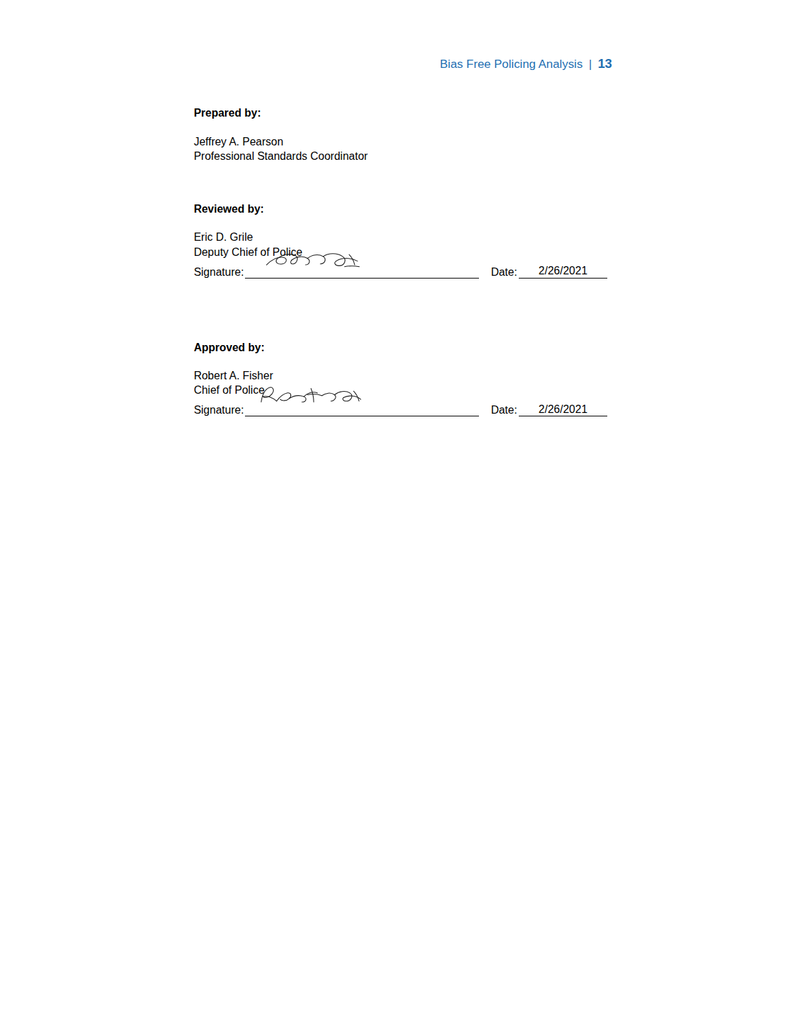Bias Free Policing Analysis | 13
Prepared by:
Jeffrey A. Pearson
Professional Standards Coordinator
Reviewed by:
Eric D. Grile
Deputy Chief of Police
Signature: Date: 2/26/2021
Approved by:
Robert A. Fisher
Chief of Police
Signature: Date: 2/26/2021